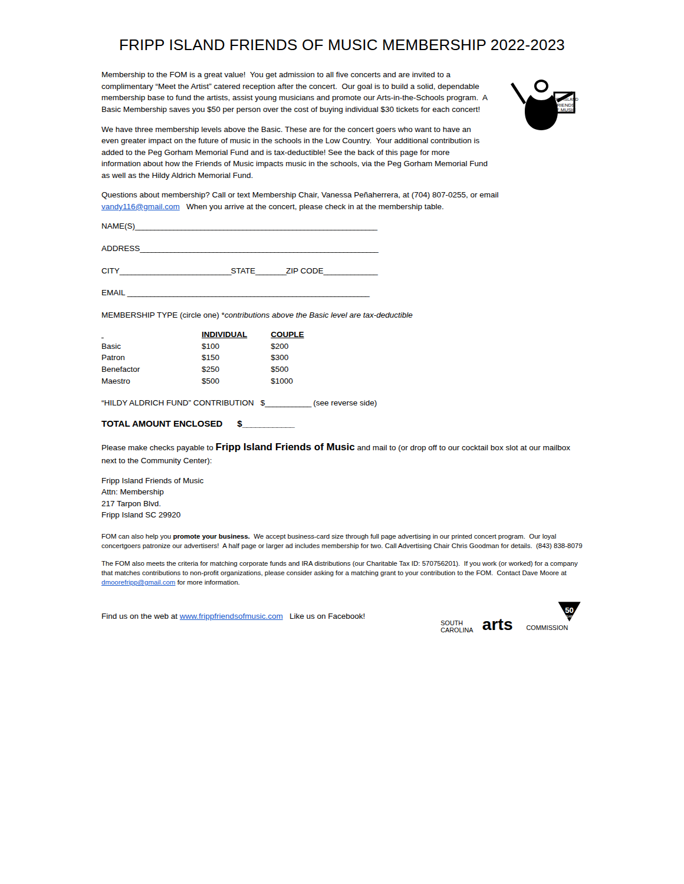FRIPP ISLAND FRIENDS OF MUSIC MEMBERSHIP 2022-2023
Membership to the FOM is a great value! You get admission to all five concerts and are invited to a complimentary “Meet the Artist” catered reception after the concert. Our goal is to build a solid, dependable membership base to fund the artists, assist young musicians and promote our Arts-in-the-Schools program. A Basic Membership saves you $50 per person over the cost of buying individual $30 tickets for each concert!
We have three membership levels above the Basic. These are for the concert goers who want to have an even greater impact on the future of music in the schools in the Low Country. Your additional contribution is added to the Peg Gorham Memorial Fund and is tax-deductible! See the back of this page for more information about how the Friends of Music impacts music in the schools, via the Peg Gorham Memorial Fund as well as the Hildy Aldrich Memorial Fund.
Questions about membership? Call or text Membership Chair, Vanessa Peñaherrera, at (704) 807-0255, or email vandy116@gmail.com When you arrive at the concert, please check in at the membership table.
NAME(S)_______________________________________________________________
ADDRESS______________________________________________________________
CITY_____________________________STATE________ZIP CODE______________
EMAIL _______________________________________________________________
MEMBERSHIP TYPE (circle one) *contributions above the Basic level are tax-deductible
| | INDIVIDUAL | COUPLE |
| --- | --- | --- |
| Basic | $100 | $200 |
| Patron | $150 | $300 |
| Benefactor | $250 | $500 |
| Maestro | $500 | $1000 |
“HILDY ALDRICH FUND” CONTRIBUTION $____________ (see reverse side)
TOTAL AMOUNT ENCLOSED $____________
Please make checks payable to Fripp Island Friends of Music and mail to (or drop off to our cocktail box slot at our mailbox next to the Community Center):
Fripp Island Friends of Music
Attn: Membership
217 Tarpon Blvd.
Fripp Island SC 29920
FOM can also help you promote your business. We accept business-card size through full page advertising in our printed concert program. Our loyal concertgoers patronize our advertisers! A half page or larger ad includes membership for two. Call Advertising Chair Chris Goodman for details. (843) 838-8079
The FOM also meets the criteria for matching corporate funds and IRA distributions (our Charitable Tax ID: 570756201). If you work (or worked) for a company that matches contributions to non-profit organizations, please consider asking for a matching grant to your contribution to the FOM. Contact Dave Moore at dmoorefripp@gmail.com for more information.
Find us on the web at www.frippfriendsofmusic.com Like us on Facebook!